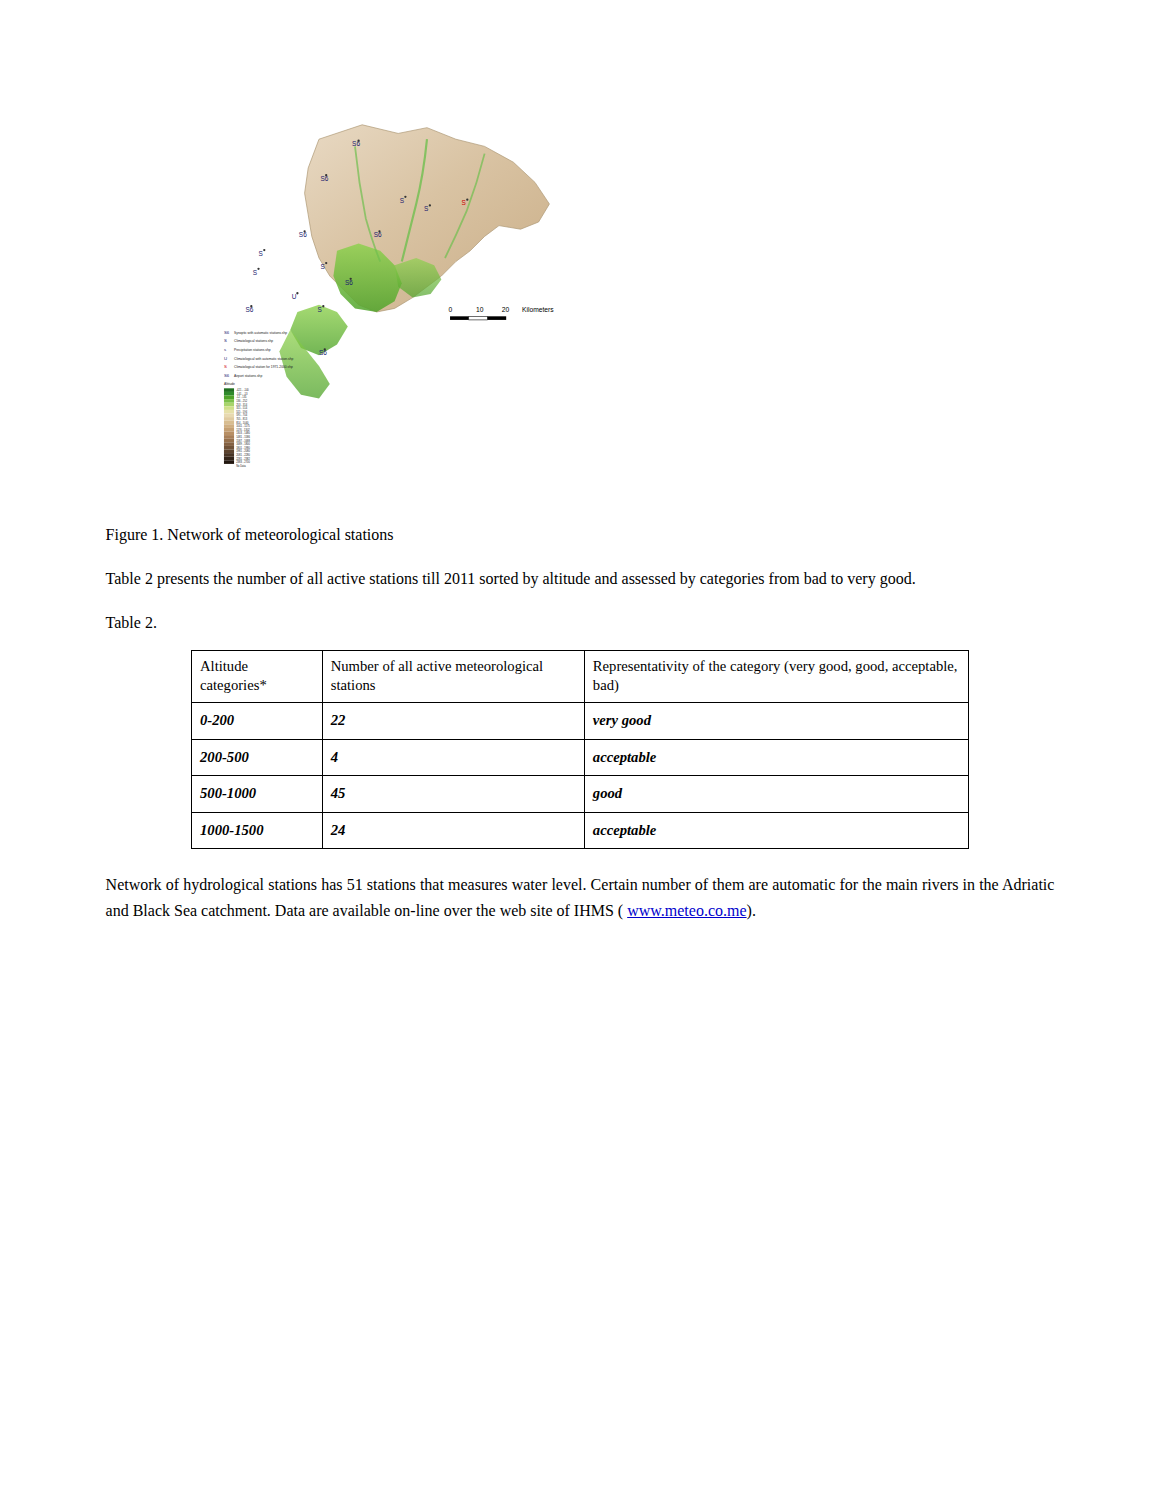S6 S6 S6 S6 S6 S6 S S S S S U S S6 S 0 10 20 Kilometers S6 Synoptic with automatic stations.shp S Climatological stations.shp s Precipitation stations.shp U Climatological with automatic station.shp S Climatological station for 1971-2000.shp S6 Airport stations.shp Altitude -421 - -140 -141 - -13 -12 - 135 136 - 252 253 - 314 315 - 514 515 - 594 595 - 704 705 - 813 814 - 1040 1041 - 1175 1176 - 1302 1303 - 1480 1481 - 1586 1587 - 1688 1689 - 1800 1801 - 1980 1981 - 2080 2081 - 2280 2281 - 2382 2383 - 2700 No Data
Figure 1. Network of meteorological stations
Table 2 presents the number of all active stations till 2011 sorted by altitude and assessed by categories from bad to very good.
Table 2.
| Altitude categories* | Number of all active meteorological stations | Representativity of the category (very good, good, acceptable, bad) |
| --- | --- | --- |
| 0-200 | 22 | very good |
| 200-500 | 4 | acceptable |
| 500-1000 | 45 | good |
| 1000-1500 | 24 | acceptable |
Network of hydrological stations has 51 stations that measures water level. Certain number of them are automatic for the main rivers in the Adriatic and Black Sea catchment. Data are available on-line over the web site of IHMS ( www.meteo.co.me).